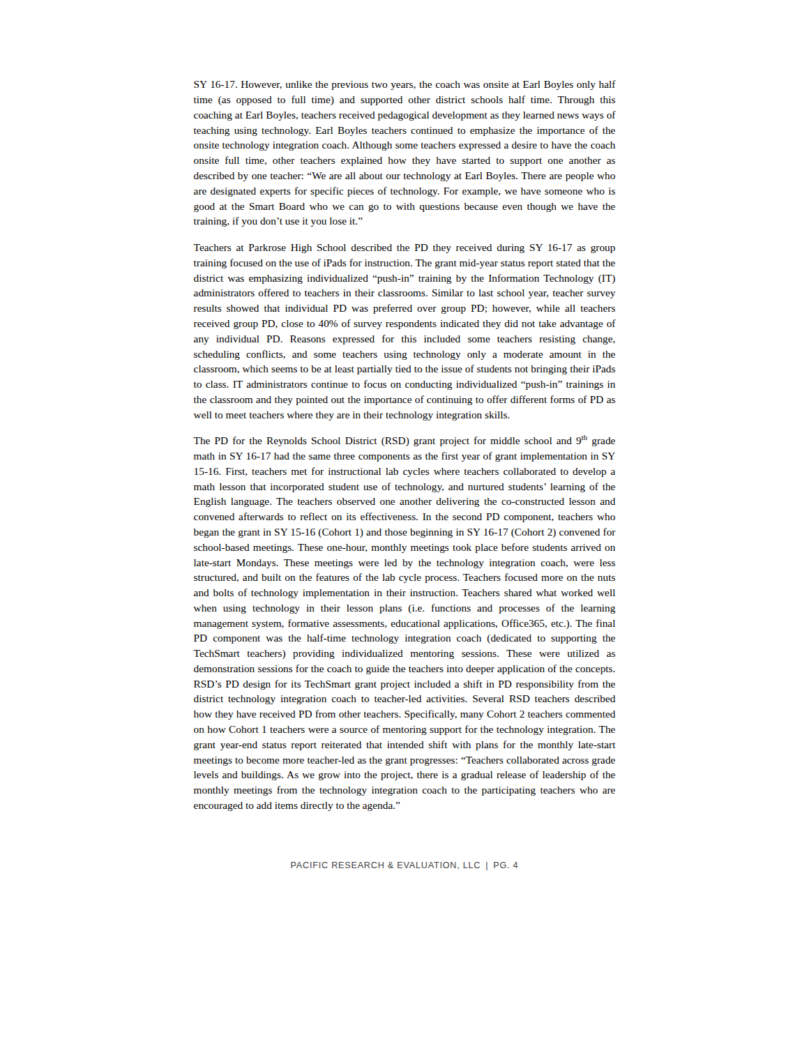SY 16-17. However, unlike the previous two years, the coach was onsite at Earl Boyles only half time (as opposed to full time) and supported other district schools half time. Through this coaching at Earl Boyles, teachers received pedagogical development as they learned news ways of teaching using technology. Earl Boyles teachers continued to emphasize the importance of the onsite technology integration coach. Although some teachers expressed a desire to have the coach onsite full time, other teachers explained how they have started to support one another as described by one teacher: “We are all about our technology at Earl Boyles. There are people who are designated experts for specific pieces of technology. For example, we have someone who is good at the Smart Board who we can go to with questions because even though we have the training, if you don’t use it you lose it.”
Teachers at Parkrose High School described the PD they received during SY 16-17 as group training focused on the use of iPads for instruction. The grant mid-year status report stated that the district was emphasizing individualized “push-in” training by the Information Technology (IT) administrators offered to teachers in their classrooms. Similar to last school year, teacher survey results showed that individual PD was preferred over group PD; however, while all teachers received group PD, close to 40% of survey respondents indicated they did not take advantage of any individual PD. Reasons expressed for this included some teachers resisting change, scheduling conflicts, and some teachers using technology only a moderate amount in the classroom, which seems to be at least partially tied to the issue of students not bringing their iPads to class. IT administrators continue to focus on conducting individualized “push-in” trainings in the classroom and they pointed out the importance of continuing to offer different forms of PD as well to meet teachers where they are in their technology integration skills.
The PD for the Reynolds School District (RSD) grant project for middle school and 9th grade math in SY 16-17 had the same three components as the first year of grant implementation in SY 15-16. First, teachers met for instructional lab cycles where teachers collaborated to develop a math lesson that incorporated student use of technology, and nurtured students’ learning of the English language. The teachers observed one another delivering the co-constructed lesson and convened afterwards to reflect on its effectiveness. In the second PD component, teachers who began the grant in SY 15-16 (Cohort 1) and those beginning in SY 16-17 (Cohort 2) convened for school-based meetings. These one-hour, monthly meetings took place before students arrived on late-start Mondays. These meetings were led by the technology integration coach, were less structured, and built on the features of the lab cycle process. Teachers focused more on the nuts and bolts of technology implementation in their instruction. Teachers shared what worked well when using technology in their lesson plans (i.e. functions and processes of the learning management system, formative assessments, educational applications, Office365, etc.). The final PD component was the half-time technology integration coach (dedicated to supporting the TechSmart teachers) providing individualized mentoring sessions. These were utilized as demonstration sessions for the coach to guide the teachers into deeper application of the concepts. RSD’s PD design for its TechSmart grant project included a shift in PD responsibility from the district technology integration coach to teacher-led activities. Several RSD teachers described how they have received PD from other teachers. Specifically, many Cohort 2 teachers commented on how Cohort 1 teachers were a source of mentoring support for the technology integration. The grant year-end status report reiterated that intended shift with plans for the monthly late-start meetings to become more teacher-led as the grant progresses: “Teachers collaborated across grade levels and buildings. As we grow into the project, there is a gradual release of leadership of the monthly meetings from the technology integration coach to the participating teachers who are encouraged to add items directly to the agenda.”
PACIFIC RESEARCH & EVALUATION, LLC|PG. 4